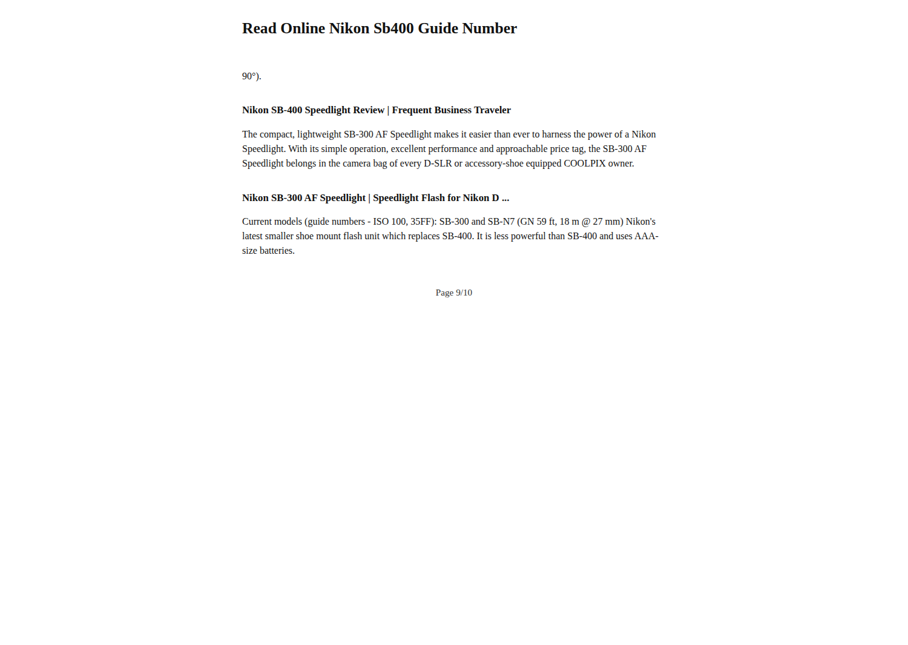Read Online Nikon Sb400 Guide Number
90°).
Nikon SB-400 Speedlight Review | Frequent Business Traveler
The compact, lightweight SB-300 AF Speedlight makes it easier than ever to harness the power of a Nikon Speedlight. With its simple operation, excellent performance and approachable price tag, the SB-300 AF Speedlight belongs in the camera bag of every D-SLR or accessory-shoe equipped COOLPIX owner.
Nikon SB-300 AF Speedlight | Speedlight Flash for Nikon D ...
Current models (guide numbers - ISO 100, 35FF): SB-300 and SB-N7 (GN 59 ft, 18 m @ 27 mm) Nikon's latest smaller shoe mount flash unit which replaces SB-400. It is less powerful than SB-400 and uses AAA-size batteries.
Page 9/10